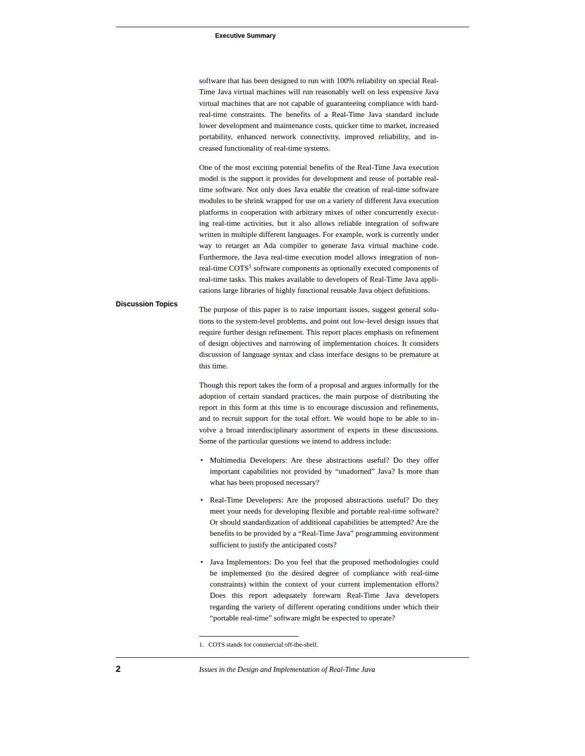Executive Summary
Discussion Topics
software that has been designed to run with 100% reliability on special Real-Time Java virtual machines will run reasonably well on less expensive Java virtual machines that are not capable of guaranteeing compliance with hard-real-time constraints. The benefits of a Real-Time Java standard include lower development and maintenance costs, quicker time to market, increased portability, enhanced network connectivity, improved reliability, and increased functionality of real-time systems.
One of the most exciting potential benefits of the Real-Time Java execution model is the support it provides for development and reuse of portable real-time software. Not only does Java enable the creation of real-time software modules to be shrink wrapped for use on a variety of different Java execution platforms in cooperation with arbitrary mixes of other concurrently executing real-time activities, but it also allows reliable integration of software written in multiple different languages. For example, work is currently under way to retarget an Ada compiler to generate Java virtual machine code. Furthermore, the Java real-time execution model allows integration of non-real-time COTS1 software components as optionally executed components of real-time tasks. This makes available to developers of Real-Time Java applications large libraries of highly functional reusable Java object definitions.
The purpose of this paper is to raise important issues, suggest general solutions to the system-level problems, and point out low-level design issues that require further design refinement. This report places emphasis on refinement of design objectives and narrowing of implementation choices. It considers discussion of language syntax and class interface designs to be premature at this time.
Though this report takes the form of a proposal and argues informally for the adoption of certain standard practices, the main purpose of distributing the report in this form at this time is to encourage discussion and refinements, and to recruit support for the total effort. We would hope to be able to involve a broad interdisciplinary assortment of experts in these discussions. Some of the particular questions we intend to address include:
Multimedia Developers: Are these abstractions useful? Do they offer important capabilities not provided by “unadorned” Java? Is more than what has been proposed necessary?
Real-Time Developers: Are the proposed abstractions useful? Do they meet your needs for developing flexible and portable real-time software? Or should standardization of additional capabilities be attempted? Are the benefits to be provided by a “Real-Time Java” programming environment sufficient to justify the anticipated costs?
Java Implementors: Do you feel that the proposed methodologies could be implemented (to the desired degree of compliance with real-time constraints) within the context of your current implementation efforts? Does this report adequately forewarn Real-Time Java developers regarding the variety of different operating conditions under which their “portable real-time” software might be expected to operate?
1. COTS stands for commercial off-the-shelf.
2
Issues in the Design and Implementation of Real-Time Java